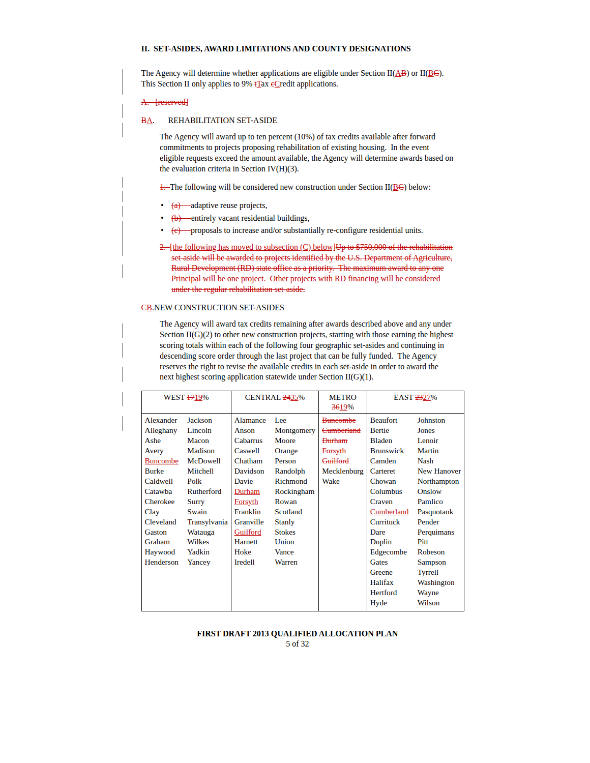II. SET-ASIDES, AWARD LIMITATIONS AND COUNTY DESIGNATIONS
The Agency will determine whether applications are eligible under Section II(AB) or II(BC). This Section II only applies to 9% tTax cCredit applications.
A. [reserved]
BA. REHABILITATION SET-ASIDE
The Agency will award up to ten percent (10%) of tax credits available after forward commitments to projects proposing rehabilitation of existing housing. In the event eligible requests exceed the amount available, the Agency will determine awards based on the evaluation criteria in Section IV(H)(3).
1. The following will be considered new construction under Section II(BC) below:
(a) adaptive reuse projects,
(b) entirely vacant residential buildings,
(c) proposals to increase and/or substantially re-configure residential units.
2. [the following has moved to subsection (C) below] Up to $750,000 of the rehabilitation set-aside will be awarded to projects identified by the U.S. Department of Agriculture, Rural Development (RD) state office as a priority. The maximum award to any one Principal will be one project. Other projects with RD financing will be considered under the regular rehabilitation set-aside.
CB.NEW CONSTRUCTION SET-ASIDES
The Agency will award tax credits remaining after awards described above and any under Section II(G)(2) to other new construction projects, starting with those earning the highest scoring totals within each of the following four geographic set-asides and continuing in descending score order through the last project that can be fully funded. The Agency reserves the right to revise the available credits in each set-aside in order to award the next highest scoring application statewide under Section II(G)(1).
| WEST 17 19 % | CENTRAL 24 35 % | METRO 36 19 % | EAST 23 27 % |
| --- | --- | --- | --- |
| Alexander Alleghany Ashe Avery Buncombe Burke Caldwell Catawba Cherokee Clay Cleveland Gaston Graham Haywood Henderson Jackson Lincoln Macon Madison McDowell Mitchell Polk Rutherford Surry Swain Transylvania Watauga Wilkes Yadkin Yancey | Alamance Anson Cabarrus Caswell Chatham Davidson Davie Durham Forsyth Franklin Granville Guilford Harnett Hoke Iredell Lee Montgomery Moore Orange Person Randolph Richmond Rockingham Rowan Scotland Stanly Stokes Union Vance Warren | Buncombe Cumberland Durham Forsyth Guilford Mecklenburg Wake | Beaufort Bertie Bladen Brunswick Camden Carteret Chowan Columbus Craven Cumberland Currituck Dare Duplin Edgecombe Gates Greene Halifax Hertford Hyde Johnston Jones Lenoir Martin Nash New Hanover Northampton Onslow Pamlico Pasquotank Pender Perquimans Pitt Robeson Sampson Tyrrell Washington Wayne Wilson |
FIRST DRAFT 2013 QUALIFIED ALLOCATION PLAN
5 of 32